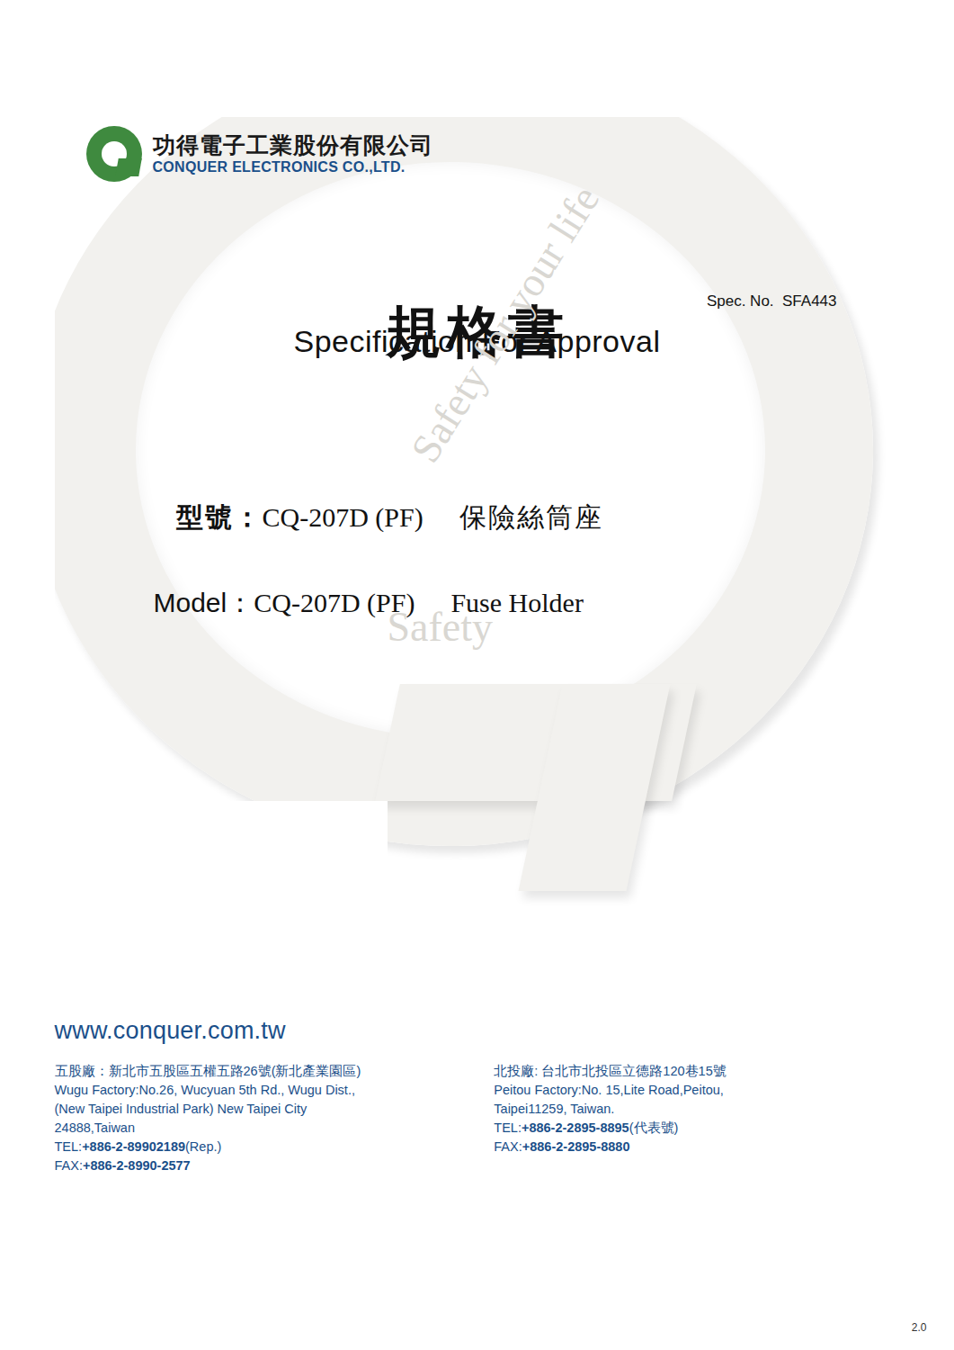功得電子工業股份有限公司
CONQUER ELECTRONICS CO.,LTD.
規格書
Spec. No. SFA443
Specification For Approval
Safety for your life Safety
型號：CQ-207D (PF) 保險絲筒座
Model：CQ-207D (PF) Fuse Holder
www.conquer.com.tw
五股廠：新北市五股區五權五路26號(新北產業園區)
Wugu Factory:No.26, Wucyuan 5th Rd., Wugu Dist.,
(New Taipei Industrial Park) New Taipei City
24888,Taiwan
TEL:+886-2-89902189(Rep.)
FAX:+886-2-8990-2577
北投廠: 台北市北投區立德路120巷15號
Peitou Factory:No. 15,Lite Road,Peitou,
Taipei11259, Taiwan.
TEL:+886-2-2895-8895(代表號)
FAX:+886-2-2895-8880
2.0